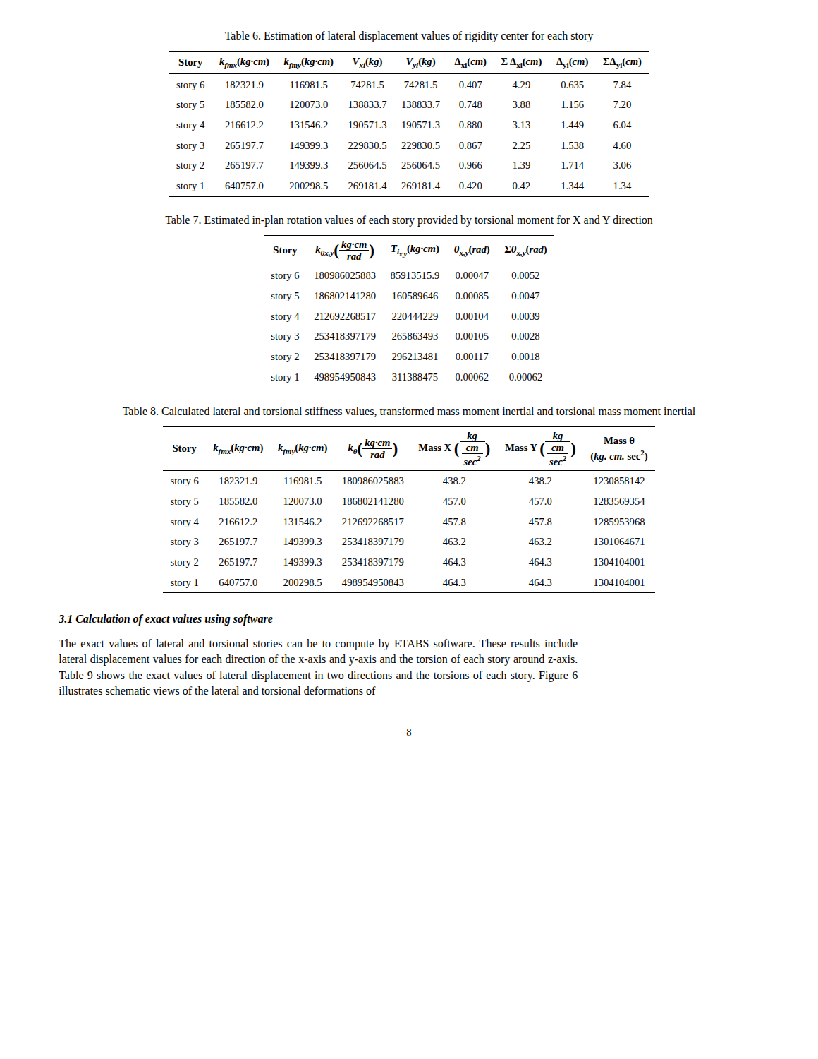Table 6. Estimation of lateral displacement values of rigidity center for each story
| Story | k fmx ( kg·cm ) | k fmy ( kg·cm ) | V xi ( kg ) | V yi ( kg ) | Δ xi ( cm ) | Σ Δ xi ( cm ) | Δ yi ( cm ) | ΣΔ yi ( cm ) |
| --- | --- | --- | --- | --- | --- | --- | --- | --- |
| story 6 | 182321.9 | 116981.5 | 74281.5 | 74281.5 | 0.407 | 4.29 | 0.635 | 7.84 |
| story 5 | 185582.0 | 120073.0 | 138833.7 | 138833.7 | 0.748 | 3.88 | 1.156 | 7.20 |
| story 4 | 216612.2 | 131546.2 | 190571.3 | 190571.3 | 0.880 | 3.13 | 1.449 | 6.04 |
| story 3 | 265197.7 | 149399.3 | 229830.5 | 229830.5 | 0.867 | 2.25 | 1.538 | 4.60 |
| story 2 | 265197.7 | 149399.3 | 256064.5 | 256064.5 | 0.966 | 1.39 | 1.714 | 3.06 |
| story 1 | 640757.0 | 200298.5 | 269181.4 | 269181.4 | 0.420 | 0.42 | 1.344 | 1.34 |
Table 7. Estimated in-plan rotation values of each story provided by torsional moment for X and Y direction
| Story | k θx,y ( kg·cm rad ) | T i x,y ( kg·cm ) | θ x,y ( rad ) | Σ θ x,y ( rad ) |
| --- | --- | --- | --- | --- |
| story 6 | 180986025883 | 85913515.9 | 0.00047 | 0.0052 |
| story 5 | 186802141280 | 160589646 | 0.00085 | 0.0047 |
| story 4 | 212692268517 | 220444229 | 0.00104 | 0.0039 |
| story 3 | 253418397179 | 265863493 | 0.00105 | 0.0028 |
| story 2 | 253418397179 | 296213481 | 0.00117 | 0.0018 |
| story 1 | 498954950843 | 311388475 | 0.00062 | 0.00062 |
Table 8. Calculated lateral and torsional stiffness values, transformed mass moment inertial and torsional mass moment inertial
| Story | k fmx ( kg·cm ) | k fmy ( kg·cm ) | k θ ( kg·cm rad ) | Mass X ( kg cm sec 2 ) | Mass Y ( kg cm sec 2 ) | Mass θ ( kg. cm. sec 2 ) |
| --- | --- | --- | --- | --- | --- | --- |
| story 6 | 182321.9 | 116981.5 | 180986025883 | 438.2 | 438.2 | 1230858142 |
| story 5 | 185582.0 | 120073.0 | 186802141280 | 457.0 | 457.0 | 1283569354 |
| story 4 | 216612.2 | 131546.2 | 212692268517 | 457.8 | 457.8 | 1285953968 |
| story 3 | 265197.7 | 149399.3 | 253418397179 | 463.2 | 463.2 | 1301064671 |
| story 2 | 265197.7 | 149399.3 | 253418397179 | 464.3 | 464.3 | 1304104001 |
| story 1 | 640757.0 | 200298.5 | 498954950843 | 464.3 | 464.3 | 1304104001 |
3.1 Calculation of exact values using software
The exact values of lateral and torsional stories can be to compute by ETABS software. These results include lateral displacement values for each direction of the x-axis and y-axis and the torsion of each story around z-axis. Table 9 shows the exact values of lateral displacement in two directions and the torsions of each story. Figure 6 illustrates schematic views of the lateral and torsional deformations of
8